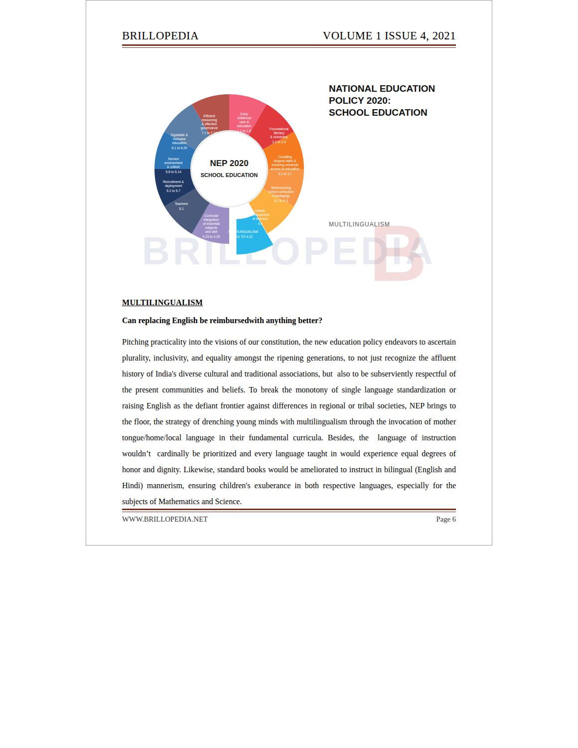BRILLOPEDIA
VOLUME 1 ISSUE 4, 2021
B
BRILLOPEDIA
NEP 2020 SCHOOL EDUCATION Early childhood care & education 1.1 to 1.9 Foundational literacy & numeracy 2.1 to 2.9 Curtailing dropout rates & ensuring universal access to education 3.1 to 3.7 Restructuring school curriculum & pedagogy 4.1 to 4.3 Holistic development of learners 4.4 MULTILINGUALISM 4.11 TO 4.22 Curricular integration of essential subjects and skill 4.23 to 4.29 Teachers 5.1 Recruitment & deployment 5.2 to 5.7 Service environment & culture 5.8 to 5.14 Equitable & inclusive education 6.1 to 6.20 Efficient resourcing & effective governance 7.1 to 7.12 NATIONAL EDUCATION POLICY 2020: SCHOOL EDUCATION MULTILINGUALISM
MULTILINGUALISM
Can replacing English be reimbursedwith anything better?
Pitching practicality into the visions of our constitution, the new education policy endeavors to ascertain plurality, inclusivity, and equality amongst the ripening generations, to not just recognize the affluent history of India's diverse cultural and traditional associations, but also to be subserviently respectful of the present communities and beliefs. To break the monotony of single language standardization or raising English as the defiant frontier against differences in regional or tribal societies, NEP brings to the floor, the strategy of drenching young minds with multilingualism through the invocation of mother tongue/home/local language in their fundamental curricula. Besides, the language of instruction wouldn’t cardinally be prioritized and every language taught in would experience equal degrees of honor and dignity. Likewise, standard books would be ameliorated to instruct in bilingual (English and Hindi) mannerism, ensuring children's exuberance in both respective languages, especially for the subjects of Mathematics and Science.
WWW.BRILLOPEDIA.NET
Page 6